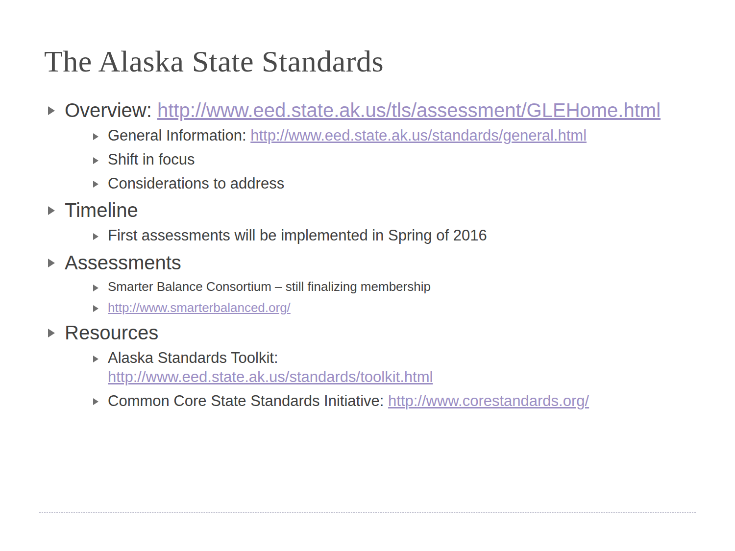The Alaska State Standards
Overview: http://www.eed.state.ak.us/tls/assessment/GLEHome.html
General Information: http://www.eed.state.ak.us/standards/general.html
Shift in focus
Considerations to address
Timeline
First assessments will be implemented in Spring of 2016
Assessments
Smarter Balance Consortium – still finalizing membership
http://www.smarterbalanced.org/
Resources
Alaska Standards Toolkit:
http://www.eed.state.ak.us/standards/toolkit.html
Common Core State Standards Initiative: http://www.corestandards.org/